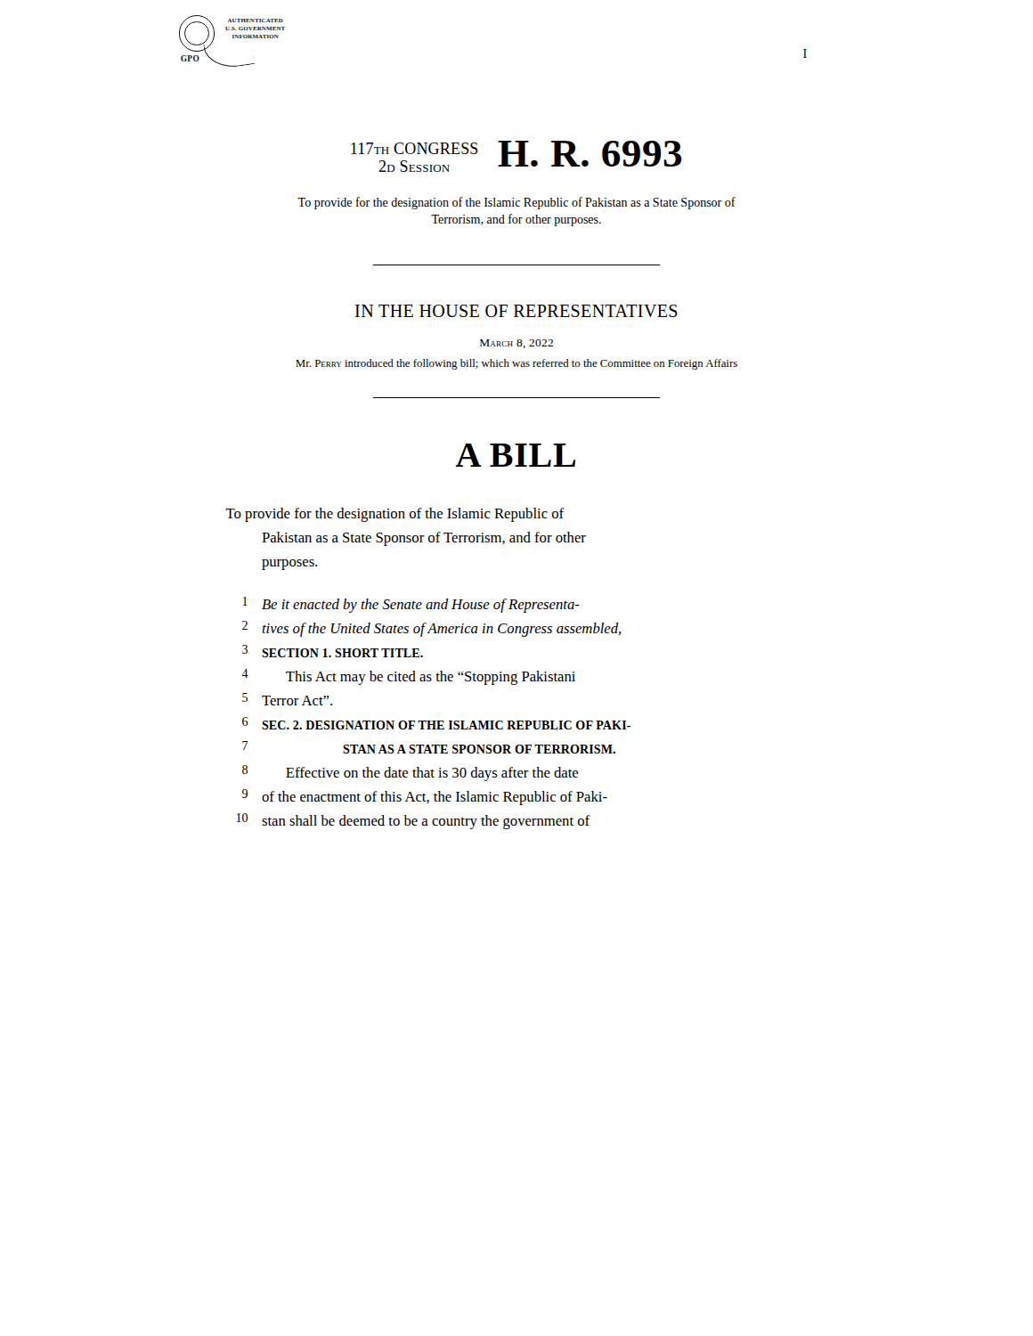Authenticated
U.S. Government
Information
GPO
I
117th CONGRESS 2d Session
H. R. 6993
To provide for the designation of the Islamic Republic of Pakistan as a State Sponsor of Terrorism, and for other purposes.
IN THE HOUSE OF REPRESENTATIVES
March 8, 2022
Mr. Perry introduced the following bill; which was referred to the Committee on Foreign Affairs
A BILL
To provide for the designation of the Islamic Republic of Pakistan as a State Sponsor of Terrorism, and for other purposes.
Be it enacted by the Senate and House of Representa-
tives of the United States of America in Congress assembled,
SECTION 1. SHORT TITLE.
This Act may be cited as the “Stopping Pakistani
Terror Act”.
SEC. 2. DESIGNATION OF THE ISLAMIC REPUBLIC OF PAKI-
STAN AS A STATE SPONSOR OF TERRORISM.
Effective on the date that is 30 days after the date
of the enactment of this Act, the Islamic Republic of Paki-
stan shall be deemed to be a country the government of